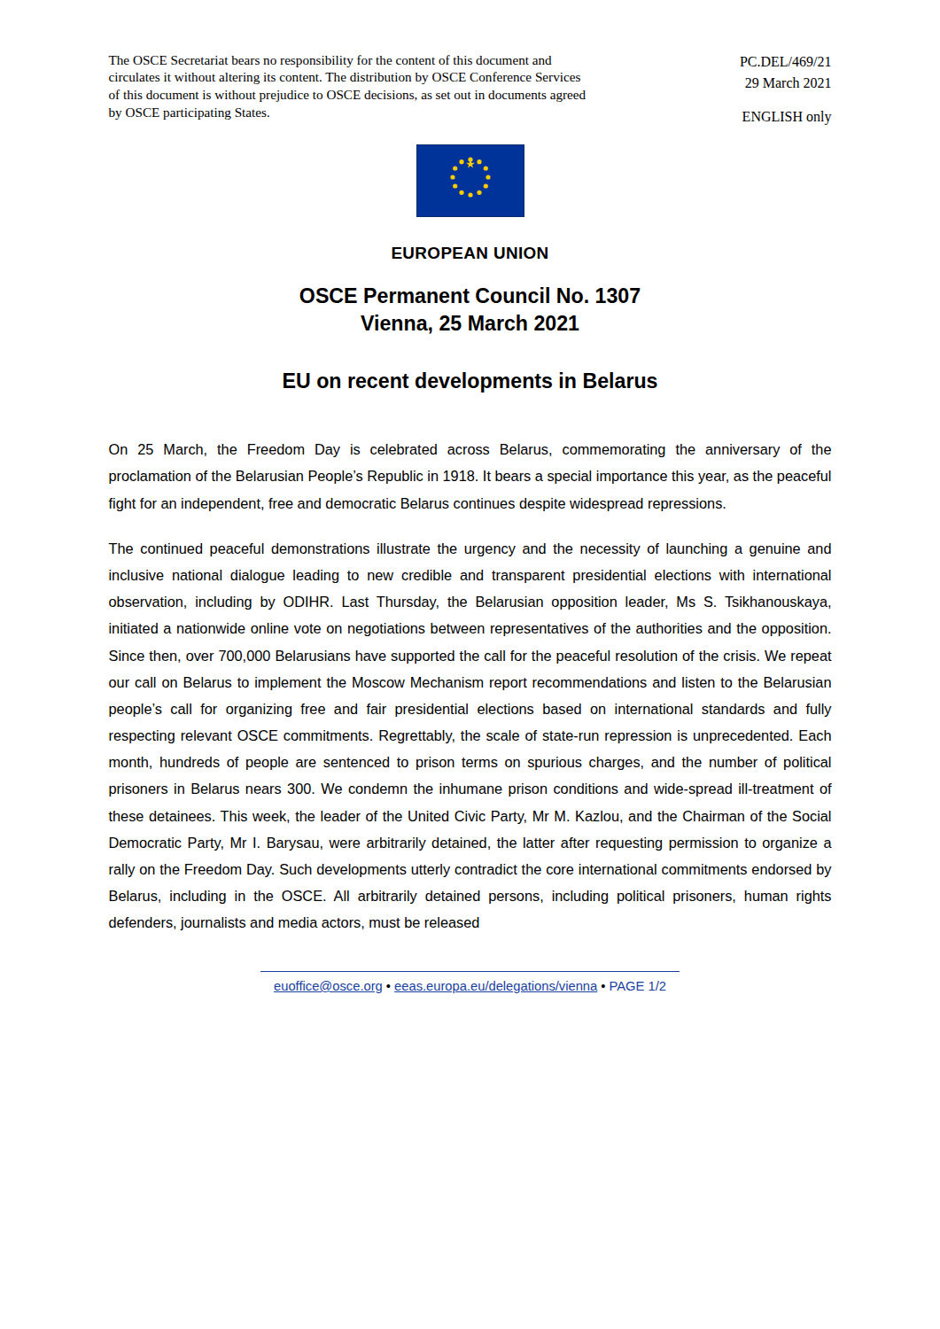The OSCE Secretariat bears no responsibility for the content of this document and circulates it without altering its content. The distribution by OSCE Conference Services of this document is without prejudice to OSCE decisions, as set out in documents agreed by OSCE participating States.
PC.DEL/469/21
29 March 2021
ENGLISH only
EUROPEAN UNION
OSCE Permanent Council No. 1307
Vienna, 25 March 2021
EU on recent developments in Belarus
On 25 March, the Freedom Day is celebrated across Belarus, commemorating the anniversary of the proclamation of the Belarusian People’s Republic in 1918. It bears a special importance this year, as the peaceful fight for an independent, free and democratic Belarus continues despite widespread repressions.
The continued peaceful demonstrations illustrate the urgency and the necessity of launching a genuine and inclusive national dialogue leading to new credible and transparent presidential elections with international observation, including by ODIHR. Last Thursday, the Belarusian opposition leader, Ms S. Tsikhanouskaya, initiated a nationwide online vote on negotiations between representatives of the authorities and the opposition. Since then, over 700,000 Belarusians have supported the call for the peaceful resolution of the crisis. We repeat our call on Belarus to implement the Moscow Mechanism report recommendations and listen to the Belarusian people’s call for organizing free and fair presidential elections based on international standards and fully respecting relevant OSCE commitments. Regrettably, the scale of state-run repression is unprecedented. Each month, hundreds of people are sentenced to prison terms on spurious charges, and the number of political prisoners in Belarus nears 300. We condemn the inhumane prison conditions and wide-spread ill-treatment of these detainees. This week, the leader of the United Civic Party, Mr M. Kazlou, and the Chairman of the Social Democratic Party, Mr I. Barysau, were arbitrarily detained, the latter after requesting permission to organize a rally on the Freedom Day. Such developments utterly contradict the core international commitments endorsed by Belarus, including in the OSCE. All arbitrarily detained persons, including political prisoners, human rights defenders, journalists and media actors, must be released
euoffice@osce.org • eeas.europa.eu/delegations/vienna • PAGE 1/2